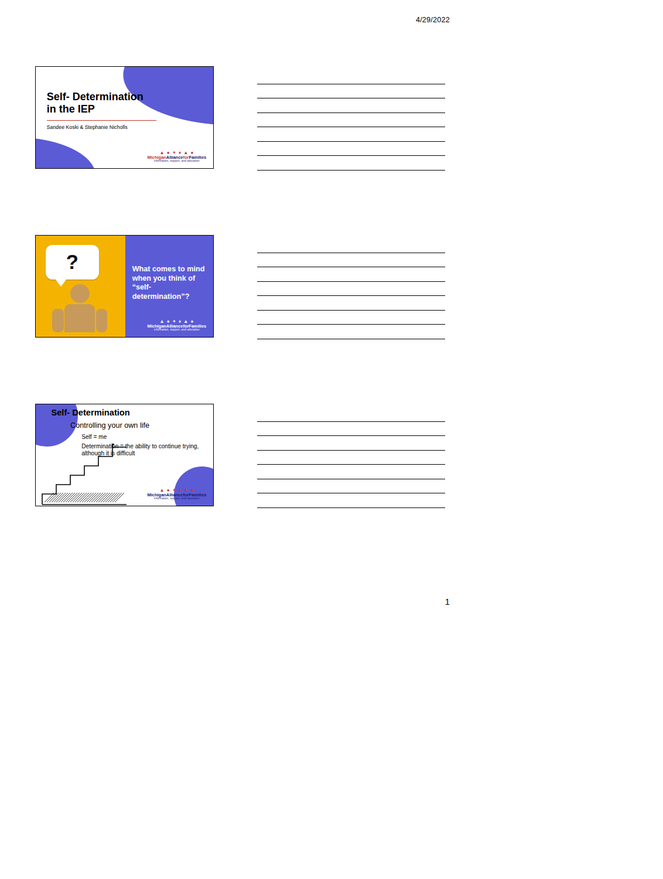4/29/2022
Self- Determination
in the IEP
Sandee Koski & Stephanie Nicholls
▲ ● ✦ ♦ ▲ ●
Michigan Alliancefor Families
information, support, and education
?
What comes to mind when you think of “self-determination”?
▲ ● ✦ ♦ ▲ ●
MichiganAllianceforFamilies
information, support, and education
Self- Determination
Controlling your own life
Self = me
Determination = the ability to continue trying, although it is difficult
▲ ● ✦ ♦ ▲ ●
MichiganAllianceforFamilies
information, support, and education
1